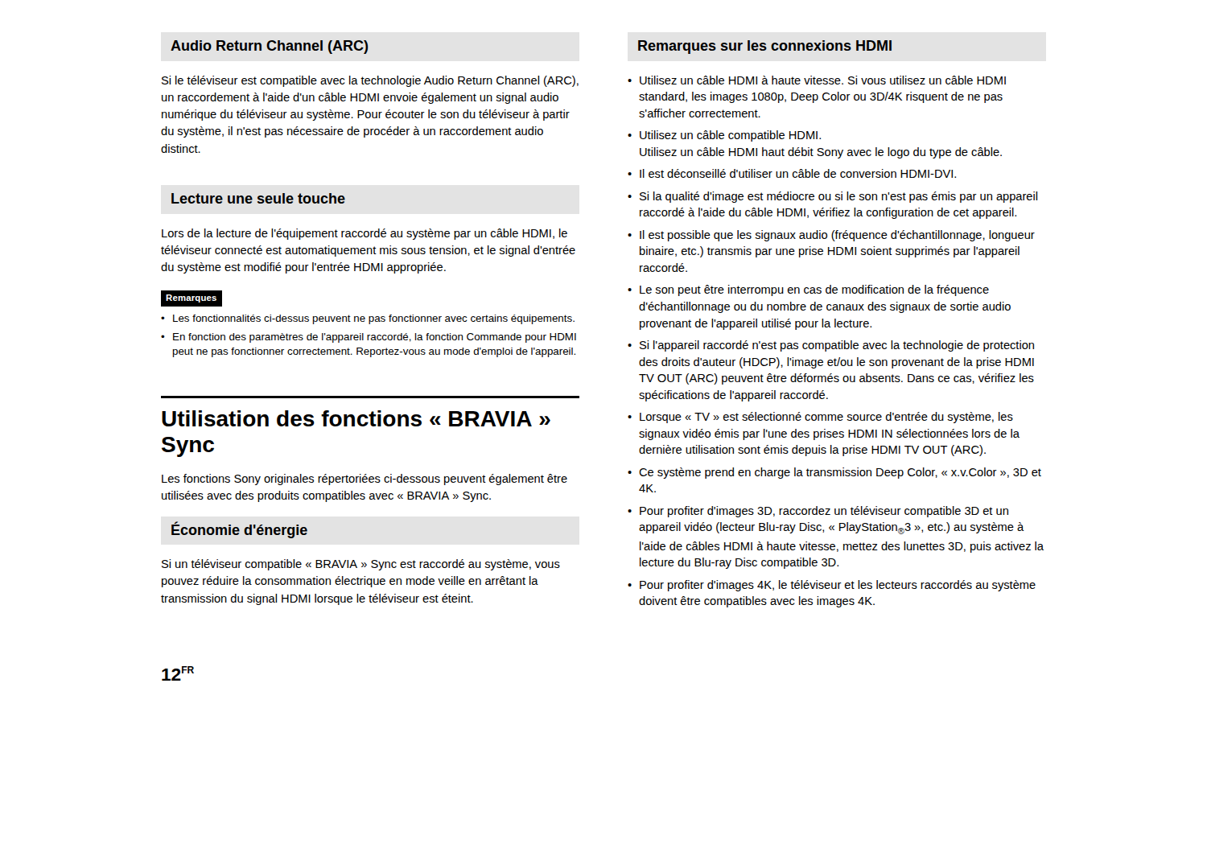Audio Return Channel (ARC)
Si le téléviseur est compatible avec la technologie Audio Return Channel (ARC), un raccordement à l'aide d'un câble HDMI envoie également un signal audio numérique du téléviseur au système. Pour écouter le son du téléviseur à partir du système, il n'est pas nécessaire de procéder à un raccordement audio distinct.
Lecture une seule touche
Lors de la lecture de l'équipement raccordé au système par un câble HDMI, le téléviseur connecté est automatiquement mis sous tension, et le signal d'entrée du système est modifié pour l'entrée HDMI appropriée.
Remarques
Les fonctionnalités ci-dessus peuvent ne pas fonctionner avec certains équipements.
En fonction des paramètres de l'appareil raccordé, la fonction Commande pour HDMI peut ne pas fonctionner correctement. Reportez-vous au mode d'emploi de l'appareil.
Utilisation des fonctions « BRAVIA » Sync
Les fonctions Sony originales répertoriées ci-dessous peuvent également être utilisées avec des produits compatibles avec « BRAVIA » Sync.
Économie d'énergie
Si un téléviseur compatible « BRAVIA » Sync est raccordé au système, vous pouvez réduire la consommation électrique en mode veille en arrêtant la transmission du signal HDMI lorsque le téléviseur est éteint.
Remarques sur les connexions HDMI
Utilisez un câble HDMI à haute vitesse. Si vous utilisez un câble HDMI standard, les images 1080p, Deep Color ou 3D/4K risquent de ne pas s'afficher correctement.
Utilisez un câble compatible HDMI.
Utilisez un câble HDMI haut débit Sony avec le logo du type de câble.
Il est déconseillé d'utiliser un câble de conversion HDMI-DVI.
Si la qualité d'image est médiocre ou si le son n'est pas émis par un appareil raccordé à l'aide du câble HDMI, vérifiez la configuration de cet appareil.
Il est possible que les signaux audio (fréquence d'échantillonnage, longueur binaire, etc.) transmis par une prise HDMI soient supprimés par l'appareil raccordé.
Le son peut être interrompu en cas de modification de la fréquence d'échantillonnage ou du nombre de canaux des signaux de sortie audio provenant de l'appareil utilisé pour la lecture.
Si l'appareil raccordé n'est pas compatible avec la technologie de protection des droits d'auteur (HDCP), l'image et/ou le son provenant de la prise HDMI TV OUT (ARC) peuvent être déformés ou absents. Dans ce cas, vérifiez les spécifications de l'appareil raccordé.
Lorsque « TV » est sélectionné comme source d'entrée du système, les signaux vidéo émis par l'une des prises HDMI IN sélectionnées lors de la dernière utilisation sont émis depuis la prise HDMI TV OUT (ARC).
Ce système prend en charge la transmission Deep Color, « x.v.Color », 3D et 4K.
Pour profiter d'images 3D, raccordez un téléviseur compatible 3D et un appareil vidéo (lecteur Blu-ray Disc, « PlayStation®3 », etc.) au système à l'aide de câbles HDMI à haute vitesse, mettez des lunettes 3D, puis activez la lecture du Blu-ray Disc compatible 3D.
Pour profiter d'images 4K, le téléviseur et les lecteurs raccordés au système doivent être compatibles avec les images 4K.
12FR